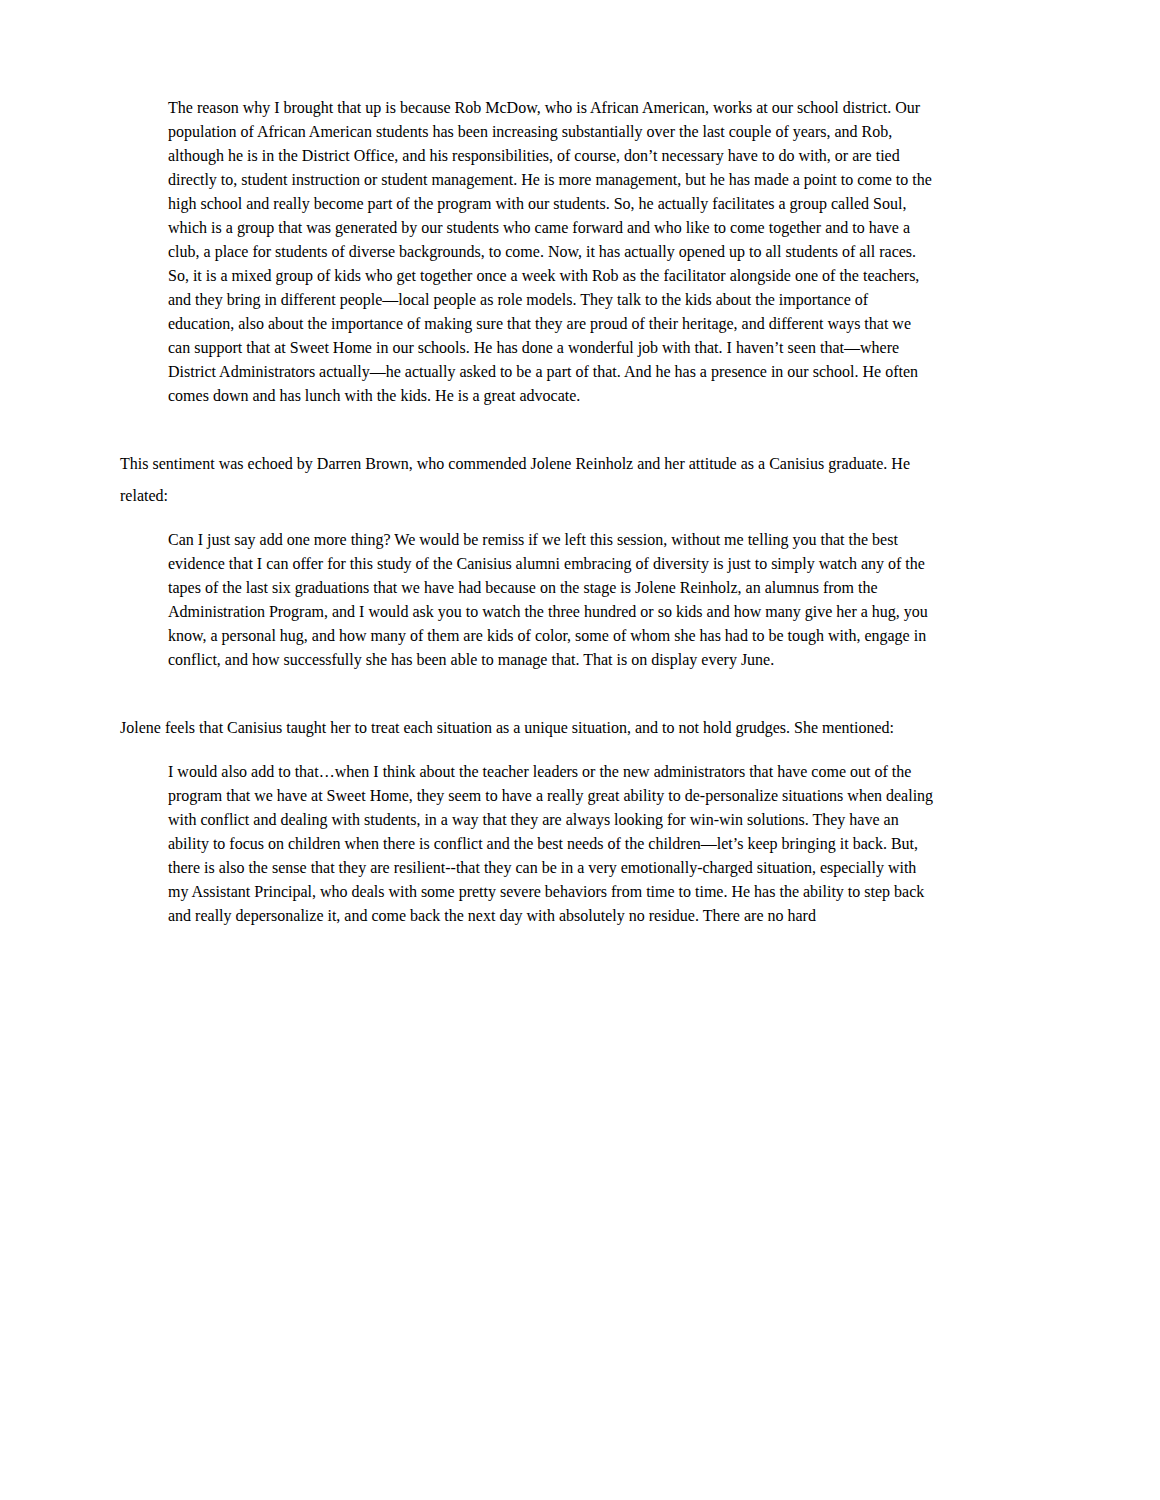The reason why I brought that up is because Rob McDow, who is African American, works at our school district. Our population of African American students has been increasing substantially over the last couple of years, and Rob, although he is in the District Office, and his responsibilities, of course, don’t necessary have to do with, or are tied directly to, student instruction or student management. He is more management, but he has made a point to come to the high school and really become part of the program with our students. So, he actually facilitates a group called Soul, which is a group that was generated by our students who came forward and who like to come together and to have a club, a place for students of diverse backgrounds, to come. Now, it has actually opened up to all students of all races. So, it is a mixed group of kids who get together once a week with Rob as the facilitator alongside one of the teachers, and they bring in different people—local people as role models. They talk to the kids about the importance of education, also about the importance of making sure that they are proud of their heritage, and different ways that we can support that at Sweet Home in our schools. He has done a wonderful job with that. I haven’t seen that—where District Administrators actually—he actually asked to be a part of that. And he has a presence in our school. He often comes down and has lunch with the kids. He is a great advocate.
This sentiment was echoed by Darren Brown, who commended Jolene Reinholz and her attitude as a Canisius graduate. He related:
Can I just say add one more thing? We would be remiss if we left this session, without me telling you that the best evidence that I can offer for this study of the Canisius alumni embracing of diversity is just to simply watch any of the tapes of the last six graduations that we have had because on the stage is Jolene Reinholz, an alumnus from the Administration Program, and I would ask you to watch the three hundred or so kids and how many give her a hug, you know, a personal hug, and how many of them are kids of color, some of whom she has had to be tough with, engage in conflict, and how successfully she has been able to manage that. That is on display every June.
Jolene feels that Canisius taught her to treat each situation as a unique situation, and to not hold grudges. She mentioned:
I would also add to that…when I think about the teacher leaders or the new administrators that have come out of the program that we have at Sweet Home, they seem to have a really great ability to de-personalize situations when dealing with conflict and dealing with students, in a way that they are always looking for win-win solutions. They have an ability to focus on children when there is conflict and the best needs of the children—let’s keep bringing it back. But, there is also the sense that they are resilient--that they can be in a very emotionally-charged situation, especially with my Assistant Principal, who deals with some pretty severe behaviors from time to time. He has the ability to step back and really depersonalize it, and come back the next day with absolutely no residue. There are no hard